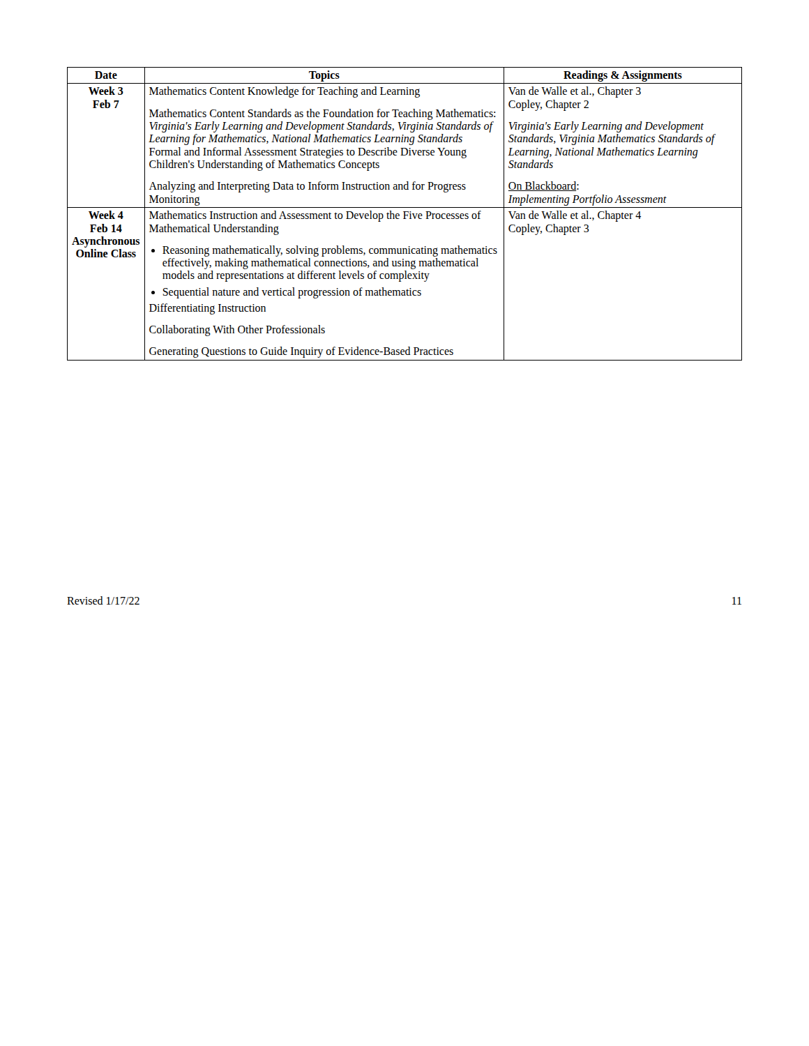| Date | Topics | Readings & Assignments |
| --- | --- | --- |
| Week 3 Feb 7 | Mathematics Content Knowledge for Teaching and Learning Mathematics Content Standards as the Foundation for Teaching Mathematics: Virginia's Early Learning and Development Standards , Virginia Standards of Learning for Mathematics , National Mathematics Learning Standards Formal and Informal Assessment Strategies to Describe Diverse Young Children's Understanding of Mathematics Concepts Analyzing and Interpreting Data to Inform Instruction and for Progress Monitoring | Van de Walle et al., Chapter 3 Copley, Chapter 2 Virginia's Early Learning and Development Standards , Virginia Mathematics Standards of Learning , National Mathematics Learning Standards On Blackboard : Implementing Portfolio Assessment |
| Week 4 Feb 14 Asynchronous Online Class | Mathematics Instruction and Assessment to Develop the Five Processes of Mathematical Understanding Reasoning mathematically, solving problems, communicating mathematics effectively, making mathematical connections, and using mathematical models and representations at different levels of complexity Sequential nature and vertical progression of mathematics Differentiating Instruction Collaborating With Other Professionals Generating Questions to Guide Inquiry of Evidence-Based Practices | Van de Walle et al., Chapter 4 Copley, Chapter 3 |
Revised 1/17/22 11